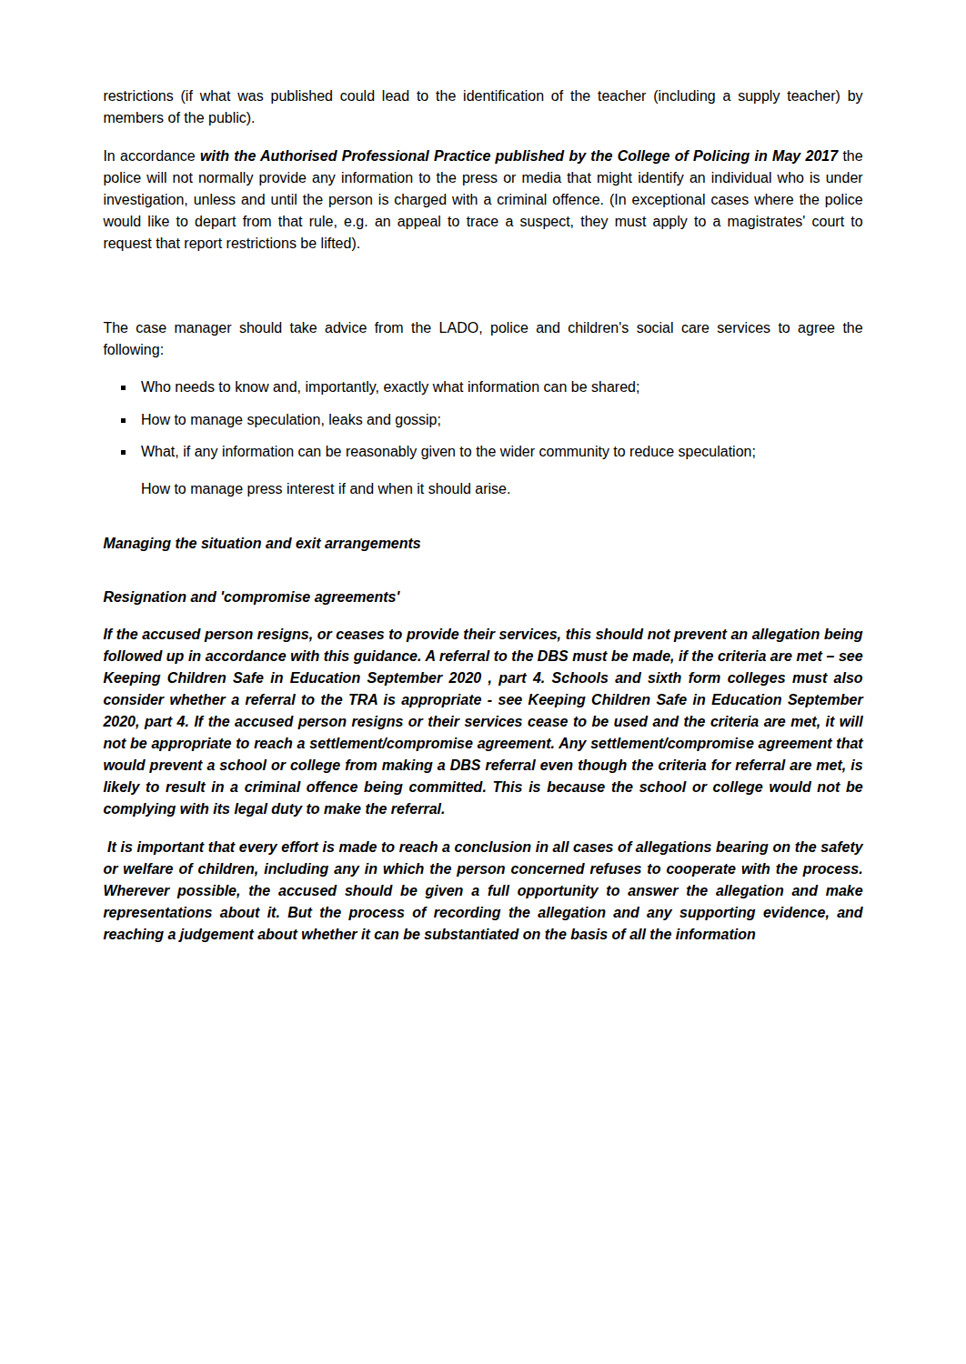restrictions (if what was published could lead to the identification of the teacher (including a supply teacher) by members of the public).
In accordance with the Authorised Professional Practice published by the College of Policing in May 2017 the police will not normally provide any information to the press or media that might identify an individual who is under investigation, unless and until the person is charged with a criminal offence. (In exceptional cases where the police would like to depart from that rule, e.g. an appeal to trace a suspect, they must apply to a magistrates' court to request that report restrictions be lifted).
The case manager should take advice from the LADO, police and children's social care services to agree the following:
Who needs to know and, importantly, exactly what information can be shared;
How to manage speculation, leaks and gossip;
What, if any information can be reasonably given to the wider community to reduce speculation;
How to manage press interest if and when it should arise.
Managing the situation and exit arrangements
Resignation and 'compromise agreements'
If the accused person resigns, or ceases to provide their services, this should not prevent an allegation being followed up in accordance with this guidance. A referral to the DBS must be made, if the criteria are met – see Keeping Children Safe in Education September 2020 , part 4. Schools and sixth form colleges must also consider whether a referral to the TRA is appropriate - see Keeping Children Safe in Education September 2020, part 4. If the accused person resigns or their services cease to be used and the criteria are met, it will not be appropriate to reach a settlement/compromise agreement. Any settlement/compromise agreement that would prevent a school or college from making a DBS referral even though the criteria for referral are met, is likely to result in a criminal offence being committed. This is because the school or college would not be complying with its legal duty to make the referral.
It is important that every effort is made to reach a conclusion in all cases of allegations bearing on the safety or welfare of children, including any in which the person concerned refuses to cooperate with the process. Wherever possible, the accused should be given a full opportunity to answer the allegation and make representations about it. But the process of recording the allegation and any supporting evidence, and reaching a judgement about whether it can be substantiated on the basis of all the information